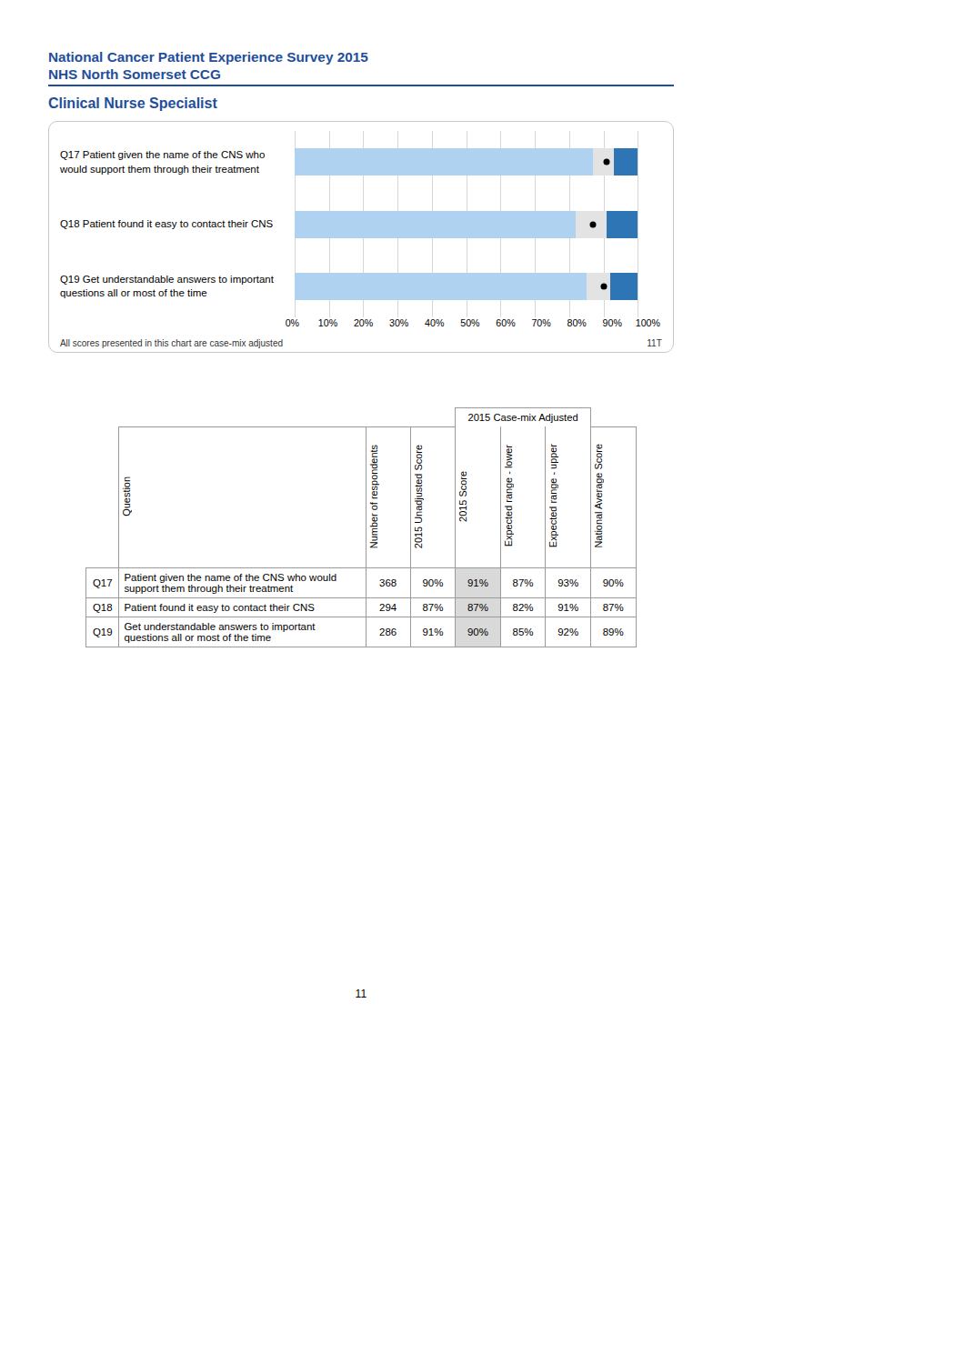National Cancer Patient Experience Survey 2015
NHS North Somerset CCG
Clinical Nurse Specialist
Q17 Patient given the name of the CNS who would support them through their treatment
Q18 Patient found it easy to contact their CNS
Q19 Get understandable answers to important questions all or most of the time
0%
10%
20%
30%
40%
50%
60%
70%
80%
90%
100%
All scores presented in this chart are case-mix adjusted 11T
| | | | | 2015 Case-mix Adjusted | |
| | Question | Number of respondents | 2015 Unadjusted Score | 2015 Score | Expected range - lower | Expected range - upper | National Average Score |
| Q17 | Patient given the name of the CNS who would support them through their treatment | 368 | 90% | 91% | 87% | 93% | 90% |
| Q18 | Patient found it easy to contact their CNS | 294 | 87% | 87% | 82% | 91% | 87% |
| Q19 | Get understandable answers to important questions all or most of the time | 286 | 91% | 90% | 85% | 92% | 89% |
11